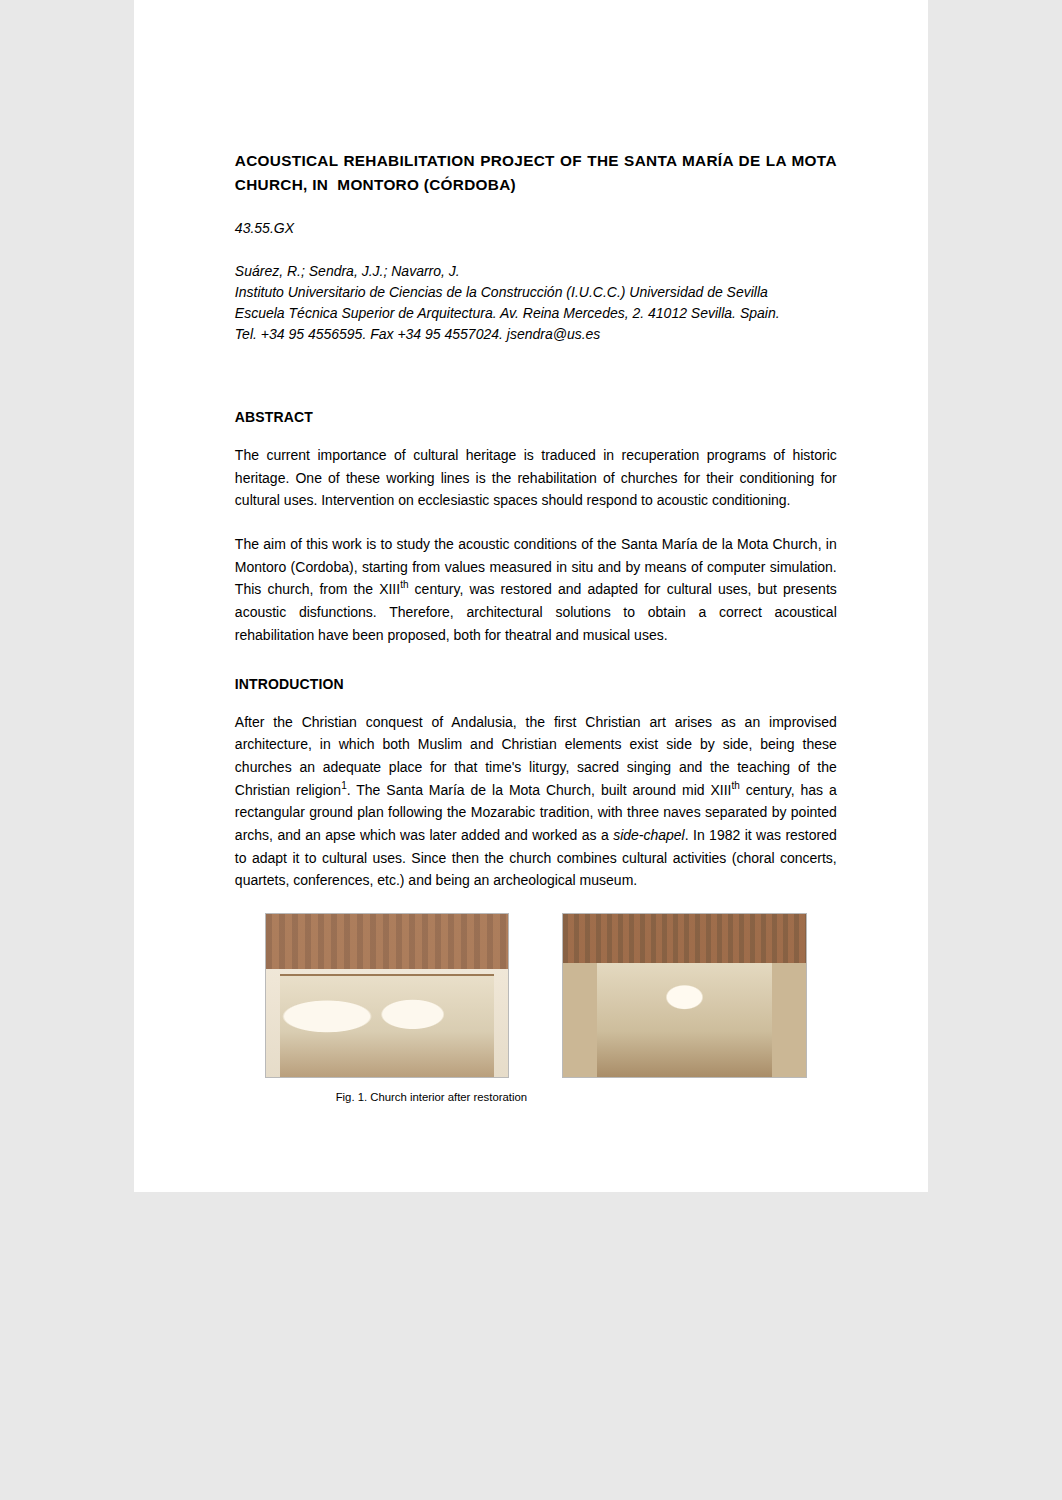ACOUSTICAL REHABILITATION PROJECT OF THE SANTA MARÍA DE LA MOTA CHURCH, IN MONTORO (CÓRDOBA)
43.55.GX
Suárez, R.; Sendra, J.J.; Navarro, J.
Instituto Universitario de Ciencias de la Construcción (I.U.C.C.) Universidad de Sevilla
Escuela Técnica Superior de Arquitectura. Av. Reina Mercedes, 2. 41012 Sevilla. Spain.
Tel. +34 95 4556595. Fax +34 95 4557024. jsendra@us.es
ABSTRACT
The current importance of cultural heritage is traduced in recuperation programs of historic heritage. One of these working lines is the rehabilitation of churches for their conditioning for cultural uses. Intervention on ecclesiastic spaces should respond to acoustic conditioning.
The aim of this work is to study the acoustic conditions of the Santa María de la Mota Church, in Montoro (Cordoba), starting from values measured in situ and by means of computer simulation. This church, from the XIIIth century, was restored and adapted for cultural uses, but presents acoustic disfunctions. Therefore, architectural solutions to obtain a correct acoustical rehabilitation have been proposed, both for theatral and musical uses.
INTRODUCTION
After the Christian conquest of Andalusia, the first Christian art arises as an improvised architecture, in which both Muslim and Christian elements exist side by side, being these churches an adequate place for that time's liturgy, sacred singing and the teaching of the Christian religion1. The Santa María de la Mota Church, built around mid XIIIth century, has a rectangular ground plan following the Mozarabic tradition, with three naves separated by pointed archs, and an apse which was later added and worked as a side-chapel. In 1982 it was restored to adapt it to cultural uses. Since then the church combines cultural activities (choral concerts, quartets, conferences, etc.) and being an archeological museum.
Fig. 1. Church interior after restoration